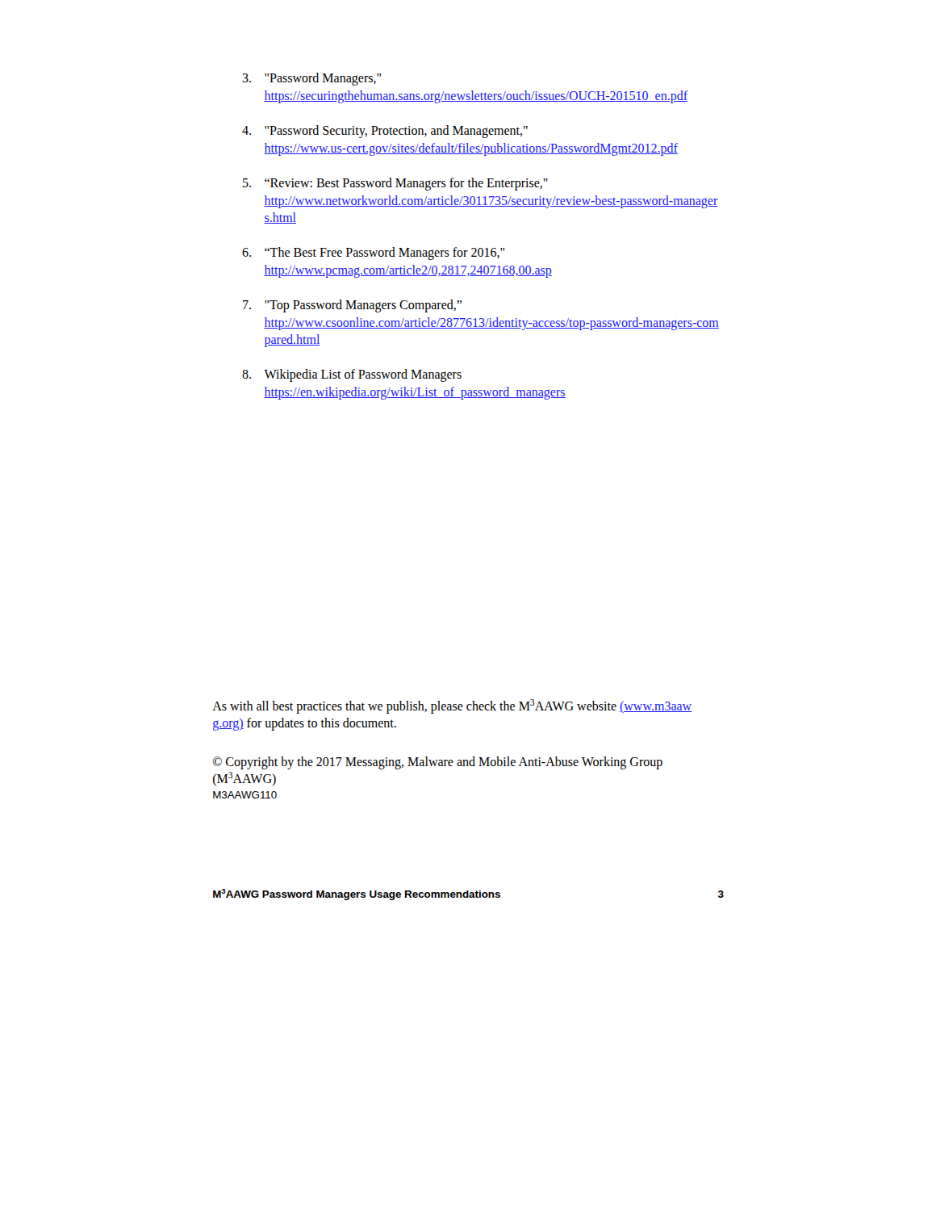"Password Managers," https://securingthehuman.sans.org/newsletters/ouch/issues/OUCH-201510_en.pdf
"Password Security, Protection, and Management," https://www.us-cert.gov/sites/default/files/publications/PasswordMgmt2012.pdf
“Review: Best Password Managers for the Enterprise," http://www.networkworld.com/article/3011735/security/review-best-password-managers.html
“The Best Free Password Managers for 2016," http://www.pcmag.com/article2/0,2817,2407168,00.asp
"Top Password Managers Compared,” http://www.csoonline.com/article/2877613/identity-access/top-password-managers-compared.html
Wikipedia List of Password Managers https://en.wikipedia.org/wiki/List_of_password_managers
As with all best practices that we publish, please check the M3AAWG website (www.m3aawg.org) for updates to this document.
© Copyright by the 2017 Messaging, Malware and Mobile Anti-Abuse Working Group (M3AAWG)
M3AAWG110
M3AAWG Password Managers Usage Recommendations 3